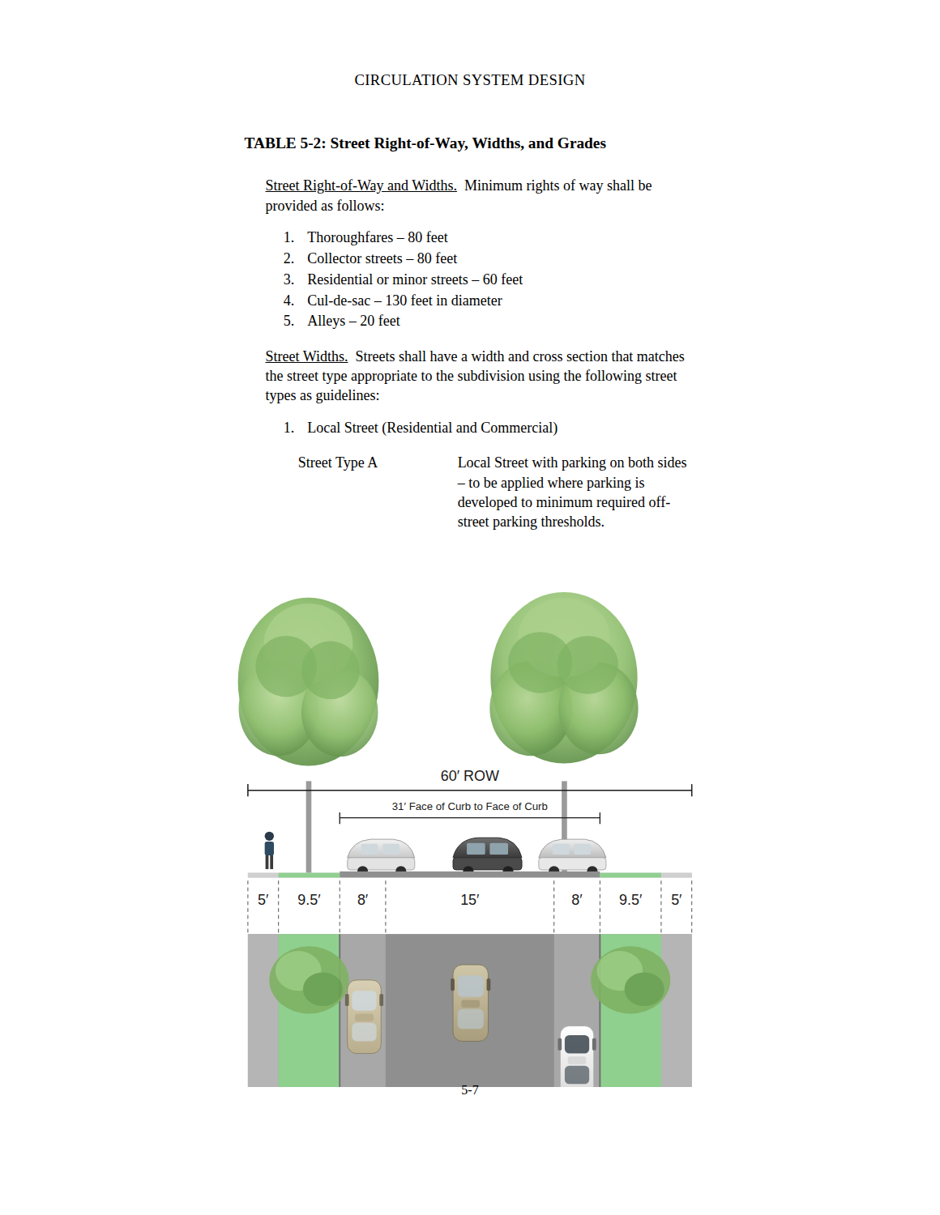Circulation System Design
TABLE 5-2: Street Right-of-Way, Widths, and Grades
Street Right-of-Way and Widths. Minimum rights of way shall be provided as follows:
Thoroughfares – 80 feet
Collector streets – 80 feet
Residential or minor streets – 60 feet
Cul-de-sac – 130 feet in diameter
Alleys – 20 feet
Street Widths. Streets shall have a width and cross section that matches the street type appropriate to the subdivision using the following street types as guidelines:
Local Street (Residential and Commercial)
Street Type A
Local Street with parking on both sides – to be applied where parking is developed to minimum required off-street parking thresholds.
60′ ROW 31′ Face of Curb to Face of Curb 5′ 9.5′ 8′ 15′ 8′ 9.5′ 5′
5-7